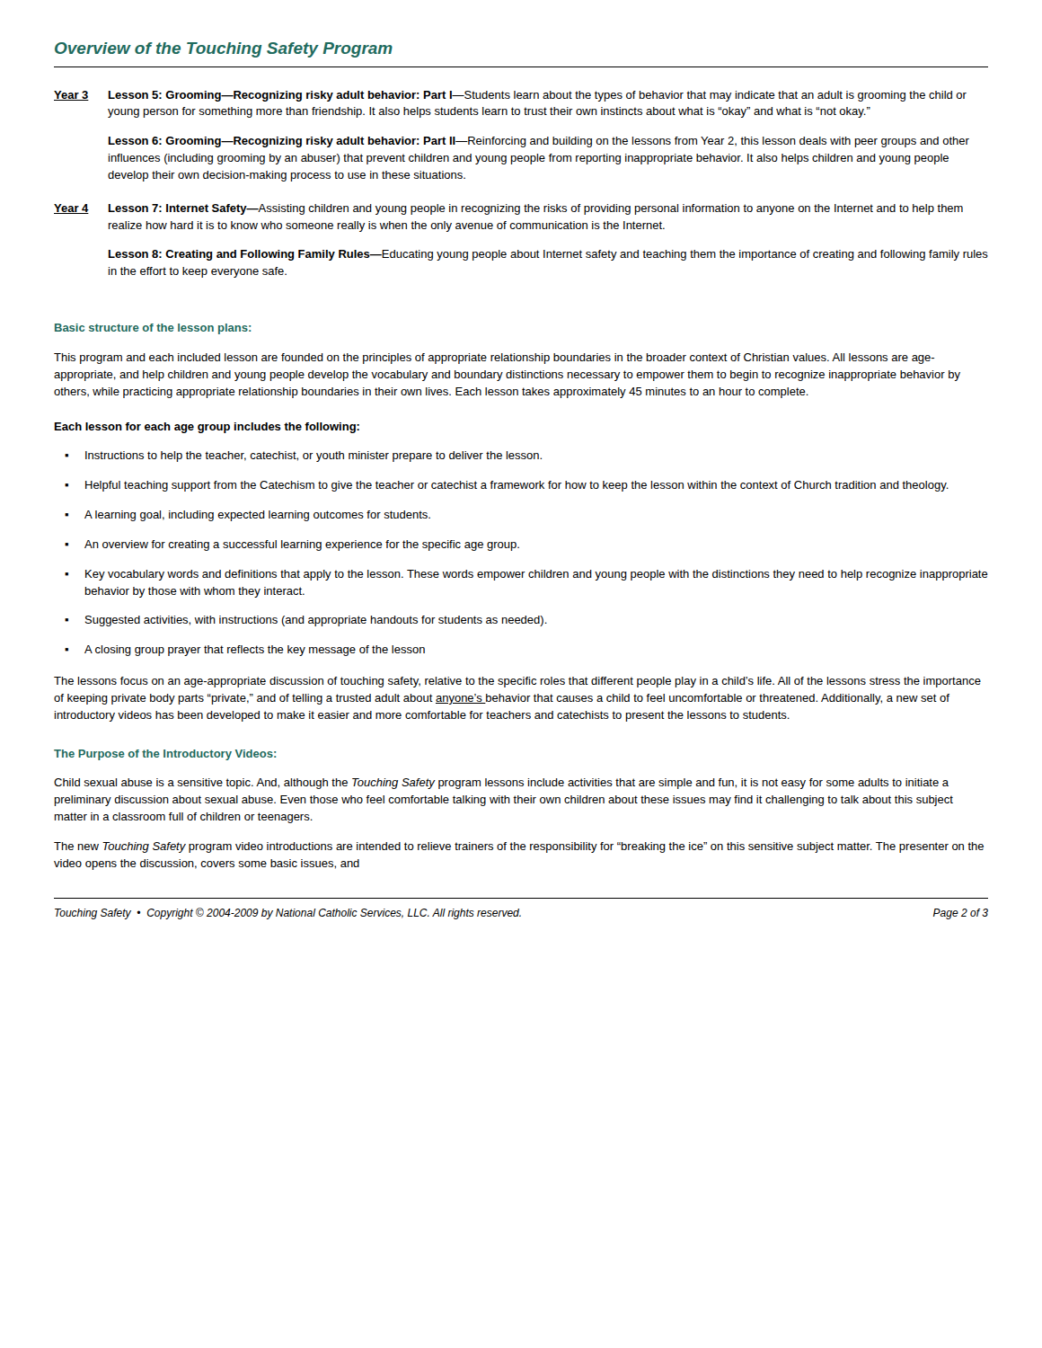Overview of the Touching Safety Program
| Year 3 | Lesson 5: Grooming—Recognizing risky adult behavior: Part I —Students learn about the types of behavior that may indicate that an adult is grooming the child or young person for something more than friendship. It also helps students learn to trust their own instincts about what is “okay” and what is “not okay.” Lesson 6: Grooming—Recognizing risky adult behavior: Part II —Reinforcing and building on the lessons from Year 2, this lesson deals with peer groups and other influences (including grooming by an abuser) that prevent children and young people from reporting inappropriate behavior. It also helps children and young people develop their own decision-making process to use in these situations. |
| Year 4 | Lesson 7: Internet Safety— Assisting children and young people in recognizing the risks of providing personal information to anyone on the Internet and to help them realize how hard it is to know who someone really is when the only avenue of communication is the Internet. Lesson 8: Creating and Following Family Rules— Educating young people about Internet safety and teaching them the importance of creating and following family rules in the effort to keep everyone safe. |
Basic structure of the lesson plans:
This program and each included lesson are founded on the principles of appropriate relationship boundaries in the broader context of Christian values. All lessons are age-appropriate, and help children and young people develop the vocabulary and boundary distinctions necessary to empower them to begin to recognize inappropriate behavior by others, while practicing appropriate relationship boundaries in their own lives. Each lesson takes approximately 45 minutes to an hour to complete.
Each lesson for each age group includes the following:
Instructions to help the teacher, catechist, or youth minister prepare to deliver the lesson.
Helpful teaching support from the Catechism to give the teacher or catechist a framework for how to keep the lesson within the context of Church tradition and theology.
A learning goal, including expected learning outcomes for students.
An overview for creating a successful learning experience for the specific age group.
Key vocabulary words and definitions that apply to the lesson. These words empower children and young people with the distinctions they need to help recognize inappropriate behavior by those with whom they interact.
Suggested activities, with instructions (and appropriate handouts for students as needed).
A closing group prayer that reflects the key message of the lesson
The lessons focus on an age-appropriate discussion of touching safety, relative to the specific roles that different people play in a child’s life. All of the lessons stress the importance of keeping private body parts “private,” and of telling a trusted adult about anyone’s behavior that causes a child to feel uncomfortable or threatened. Additionally, a new set of introductory videos has been developed to make it easier and more comfortable for teachers and catechists to present the lessons to students.
The Purpose of the Introductory Videos:
Child sexual abuse is a sensitive topic. And, although the Touching Safety program lessons include activities that are simple and fun, it is not easy for some adults to initiate a preliminary discussion about sexual abuse. Even those who feel comfortable talking with their own children about these issues may find it challenging to talk about this subject matter in a classroom full of children or teenagers.
The new Touching Safety program video introductions are intended to relieve trainers of the responsibility for “breaking the ice” on this sensitive subject matter. The presenter on the video opens the discussion, covers some basic issues, and
Touching Safety • Copyright © 2004-2009 by National Catholic Services, LLC. All rights reserved. Page 2 of 3